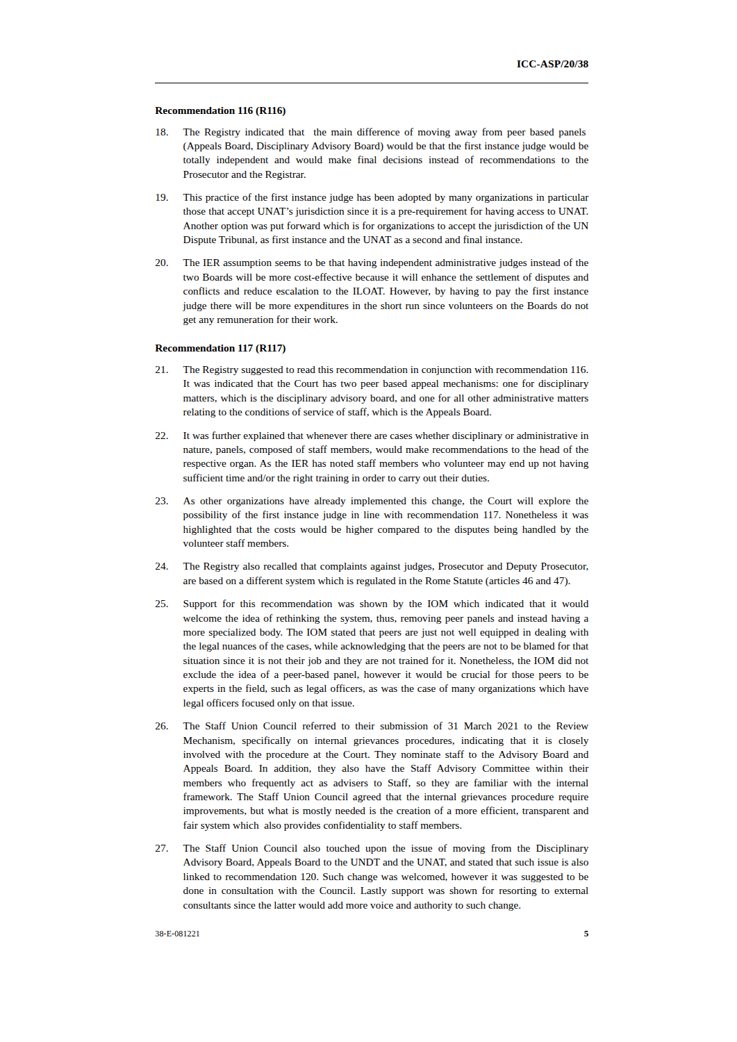ICC-ASP/20/38
Recommendation 116 (R116)
18. The Registry indicated that the main difference of moving away from peer based panels (Appeals Board, Disciplinary Advisory Board) would be that the first instance judge would be totally independent and would make final decisions instead of recommendations to the Prosecutor and the Registrar.
19. This practice of the first instance judge has been adopted by many organizations in particular those that accept UNAT’s jurisdiction since it is a pre-requirement for having access to UNAT. Another option was put forward which is for organizations to accept the jurisdiction of the UN Dispute Tribunal, as first instance and the UNAT as a second and final instance.
20. The IER assumption seems to be that having independent administrative judges instead of the two Boards will be more cost-effective because it will enhance the settlement of disputes and conflicts and reduce escalation to the ILOAT. However, by having to pay the first instance judge there will be more expenditures in the short run since volunteers on the Boards do not get any remuneration for their work.
Recommendation 117 (R117)
21. The Registry suggested to read this recommendation in conjunction with recommendation 116. It was indicated that the Court has two peer based appeal mechanisms: one for disciplinary matters, which is the disciplinary advisory board, and one for all other administrative matters relating to the conditions of service of staff, which is the Appeals Board.
22. It was further explained that whenever there are cases whether disciplinary or administrative in nature, panels, composed of staff members, would make recommendations to the head of the respective organ. As the IER has noted staff members who volunteer may end up not having sufficient time and/or the right training in order to carry out their duties.
23. As other organizations have already implemented this change, the Court will explore the possibility of the first instance judge in line with recommendation 117. Nonetheless it was highlighted that the costs would be higher compared to the disputes being handled by the volunteer staff members.
24. The Registry also recalled that complaints against judges, Prosecutor and Deputy Prosecutor, are based on a different system which is regulated in the Rome Statute (articles 46 and 47).
25. Support for this recommendation was shown by the IOM which indicated that it would welcome the idea of rethinking the system, thus, removing peer panels and instead having a more specialized body. The IOM stated that peers are just not well equipped in dealing with the legal nuances of the cases, while acknowledging that the peers are not to be blamed for that situation since it is not their job and they are not trained for it. Nonetheless, the IOM did not exclude the idea of a peer-based panel, however it would be crucial for those peers to be experts in the field, such as legal officers, as was the case of many organizations which have legal officers focused only on that issue.
26. The Staff Union Council referred to their submission of 31 March 2021 to the Review Mechanism, specifically on internal grievances procedures, indicating that it is closely involved with the procedure at the Court. They nominate staff to the Advisory Board and Appeals Board. In addition, they also have the Staff Advisory Committee within their members who frequently act as advisers to Staff, so they are familiar with the internal framework. The Staff Union Council agreed that the internal grievances procedure require improvements, but what is mostly needed is the creation of a more efficient, transparent and fair system which also provides confidentiality to staff members.
27. The Staff Union Council also touched upon the issue of moving from the Disciplinary Advisory Board, Appeals Board to the UNDT and the UNAT, and stated that such issue is also linked to recommendation 120. Such change was welcomed, however it was suggested to be done in consultation with the Council. Lastly support was shown for resorting to external consultants since the latter would add more voice and authority to such change.
38-E-081221
5